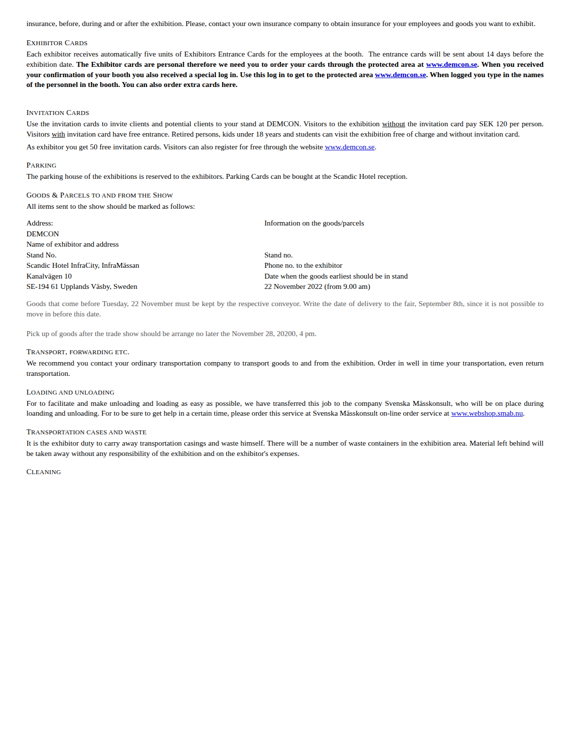insurance, before, during and or after the exhibition. Please, contact your own insurance company to obtain insurance for your employees and goods you want to exhibit.
EXHIBITOR CARDS
Each exhibitor receives automatically five units of Exhibitors Entrance Cards for the employees at the booth. The entrance cards will be sent about 14 days before the exhibition date. The Exhibitor cards are personal therefore we need you to order your cards through the protected area at www.demcon.se. When you received your confirmation of your booth you also received a special log in. Use this log in to get to the protected area www.demcon.se. When logged you type in the names of the personnel in the booth. You can also order extra cards here.
INVITATION CARDS
Use the invitation cards to invite clients and potential clients to your stand at DEMCON. Visitors to the exhibition without the invitation card pay SEK 120 per person. Visitors with invitation card have free entrance. Retired persons, kids under 18 years and students can visit the exhibition free of charge and without invitation card.
As exhibitor you get 50 free invitation cards. Visitors can also register for free through the website www.demcon.se.
PARKING
The parking house of the exhibitions is reserved to the exhibitors. Parking Cards can be bought at the Scandic Hotel reception.
GOODS & PARCELS TO AND FROM THE SHOW
All items sent to the show should be marked as follows:
| Address: | Information on the goods/parcels |
| DEMCON | |
| Name of exhibitor and address | |
| Stand No. | Stand no. |
| Scandic Hotel InfraCity, InfraMässan | Phone no. to the exhibitor |
| Kanalvägen 10 | Date when the goods earliest should be in stand |
| SE-194 61 Upplands Väsby, Sweden | 22 November 2022 (from 9.00 am) |
Goods that come before Tuesday, 22 November must be kept by the respective conveyor. Write the date of delivery to the fair, September 8th, since it is not possible to move in before this date.
Pick up of goods after the trade show should be arrange no later the November 28, 20200, 4 pm.
TRANSPORT, FORWARDING ETC.
We recommend you contact your ordinary transportation company to transport goods to and from the exhibition. Order in well in time your transportation, even return transportation.
LOADING AND UNLOADING
For to facilitate and make unloading and loading as easy as possible, we have transferred this job to the company Svenska Mässkonsult, who will be on place during loanding and unloading. For to be sure to get help in a certain time, please order this service at Svenska Mässkonsult on-line order service at www.webshop.smab.nu.
TRANSPORTATION CASES AND WASTE
It is the exhibitor duty to carry away transportation casings and waste himself. There will be a number of waste containers in the exhibition area. Material left behind will be taken away without any responsibility of the exhibition and on the exhibitor's expenses.
CLEANING